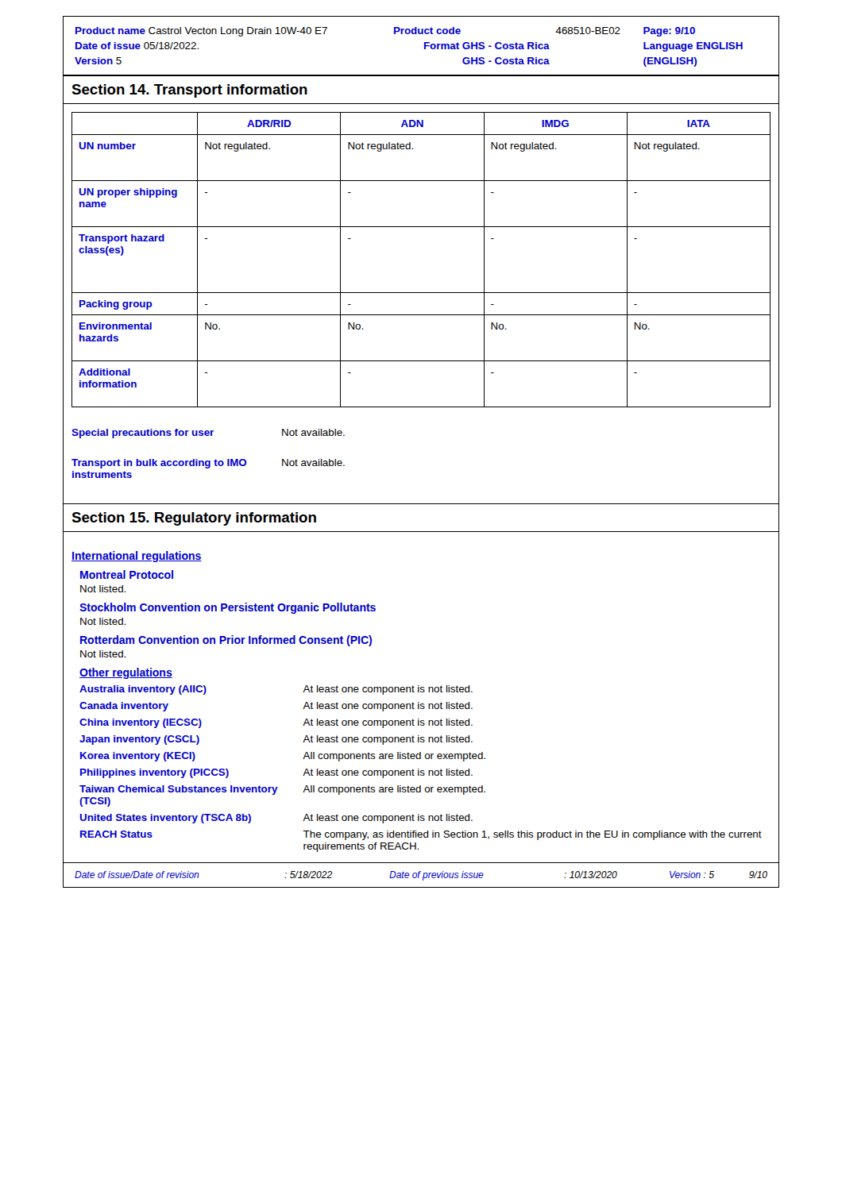| Product name Castrol Vecton Long Drain 10W-40 E7 | Product code | 468510-BE02 | Page: 9/10 |
| Date of issue 05/18/2022. | Format GHS - Costa Rica | | Language ENGLISH |
| Version 5 | GHS - Costa Rica | | (ENGLISH) |
Section 14. Transport information
| | ADR/RID | ADN | IMDG | IATA |
| --- | --- | --- | --- | --- |
| UN number | Not regulated. | Not regulated. | Not regulated. | Not regulated. |
| UN proper shipping name | - | - | - | - |
| Transport hazard class(es) | - | - | - | - |
| Packing group | - | - | - | - |
| Environmental hazards | No. | No. | No. | No. |
| Additional information | - | - | - | - |
| Special precautions for user | Not available. |
| Transport in bulk according to IMO instruments | Not available. |
Section 15. Regulatory information
International regulations
Montreal Protocol
Not listed.
Stockholm Convention on Persistent Organic Pollutants
Not listed.
Rotterdam Convention on Prior Informed Consent (PIC)
Not listed.
Other regulations
| Australia inventory (AIIC) | At least one component is not listed. |
| Canada inventory | At least one component is not listed. |
| China inventory (IECSC) | At least one component is not listed. |
| Japan inventory (CSCL) | At least one component is not listed. |
| Korea inventory (KECI) | All components are listed or exempted. |
| Philippines inventory (PICCS) | At least one component is not listed. |
| Taiwan Chemical Substances Inventory (TCSI) | All components are listed or exempted. |
| United States inventory (TSCA 8b) | At least one component is not listed. |
| REACH Status | The company, as identified in Section 1, sells this product in the EU in compliance with the current requirements of REACH. |
| Date of issue/Date of revision | : 5/18/2022 | Date of previous issue | : 10/13/2020 | Version : 5 | 9/10 |